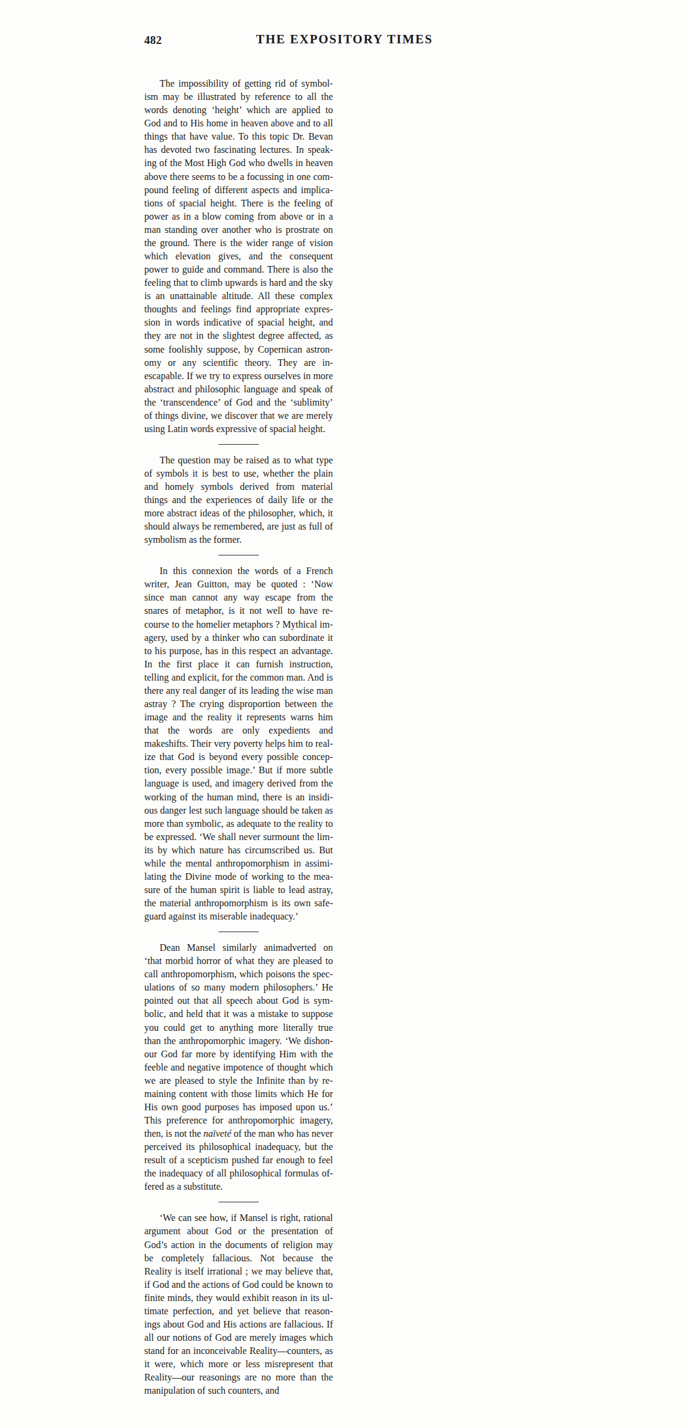482
The Expository Times
The impossibility of getting rid of symbolism may be illustrated by reference to all the words denoting ‘height’ which are applied to God and to His home in heaven above and to all things that have value. To this topic Dr. Bevan has devoted two fascinating lectures. In speaking of the Most High God who dwells in heaven above there seems to be a focussing in one compound feeling of different aspects and implications of spacial height. There is the feeling of power as in a blow coming from above or in a man standing over another who is prostrate on the ground. There is the wider range of vision which elevation gives, and the consequent power to guide and command. There is also the feeling that to climb upwards is hard and the sky is an unattainable altitude. All these complex thoughts and feelings find appropriate expression in words indicative of spacial height, and they are not in the slightest degree affected, as some foolishly suppose, by Copernican astronomy or any scientific theory. They are inescapable. If we try to express ourselves in more abstract and philosophic language and speak of the ‘transcendence’ of God and the ‘sublimity’ of things divine, we discover that we are merely using Latin words expressive of spacial height.
The question may be raised as to what type of symbols it is best to use, whether the plain and homely symbols derived from material things and the experiences of daily life or the more abstract ideas of the philosopher, which, it should always be remembered, are just as full of symbolism as the former.
In this connexion the words of a French writer, Jean Guitton, may be quoted : ‘Now since man cannot any way escape from the snares of metaphor, is it not well to have recourse to the homelier metaphors ? Mythical imagery, used by a thinker who can subordinate it to his purpose, has in this respect an advantage. In the first place it can furnish instruction, telling and explicit, for the common man. And is there any real danger of its leading the wise man astray ? The crying disproportion between the image and the reality it represents warns him that the words are only expedients and makeshifts. Their very poverty helps him to realize that God is beyond every possible conception, every possible image.’ But if more subtle language is used, and imagery derived from the working of the human mind, there is an insidious danger lest such language should be taken as more than symbolic, as adequate to the reality to be expressed. ‘We shall never surmount the limits by which nature has circumscribed us. But while the mental anthropomorphism in assimilating the Divine mode of working to the measure of the human spirit is liable to lead astray, the material anthropomorphism is its own safeguard against its miserable inadequacy.’
Dean Mansel similarly animadverted on ‘that morbid horror of what they are pleased to call anthropomorphism, which poisons the speculations of so many modern philosophers.’ He pointed out that all speech about God is symbolic, and held that it was a mistake to suppose you could get to anything more literally true than the anthropomorphic imagery. ‘We dishonour God far more by identifying Him with the feeble and negative impotence of thought which we are pleased to style the Infinite than by remaining content with those limits which He for His own good purposes has imposed upon us.’ This preference for anthropomorphic imagery, then, is not the naïveté of the man who has never perceived its philosophical inadequacy, but the result of a scepticism pushed far enough to feel the inadequacy of all philosophical formulas offered as a substitute.
‘We can see how, if Mansel is right, rational argument about God or the presentation of God’s action in the documents of religion may be completely fallacious. Not because the Reality is itself irrational ; we may believe that, if God and the actions of God could be known to finite minds, they would exhibit reason in its ultimate perfection, and yet believe that reasonings about God and His actions are fallacious. If all our notions of God are merely images which stand for an inconceivable Reality—counters, as it were, which more or less misrepresent that Reality—our reasonings are no more than the manipulation of such counters, and